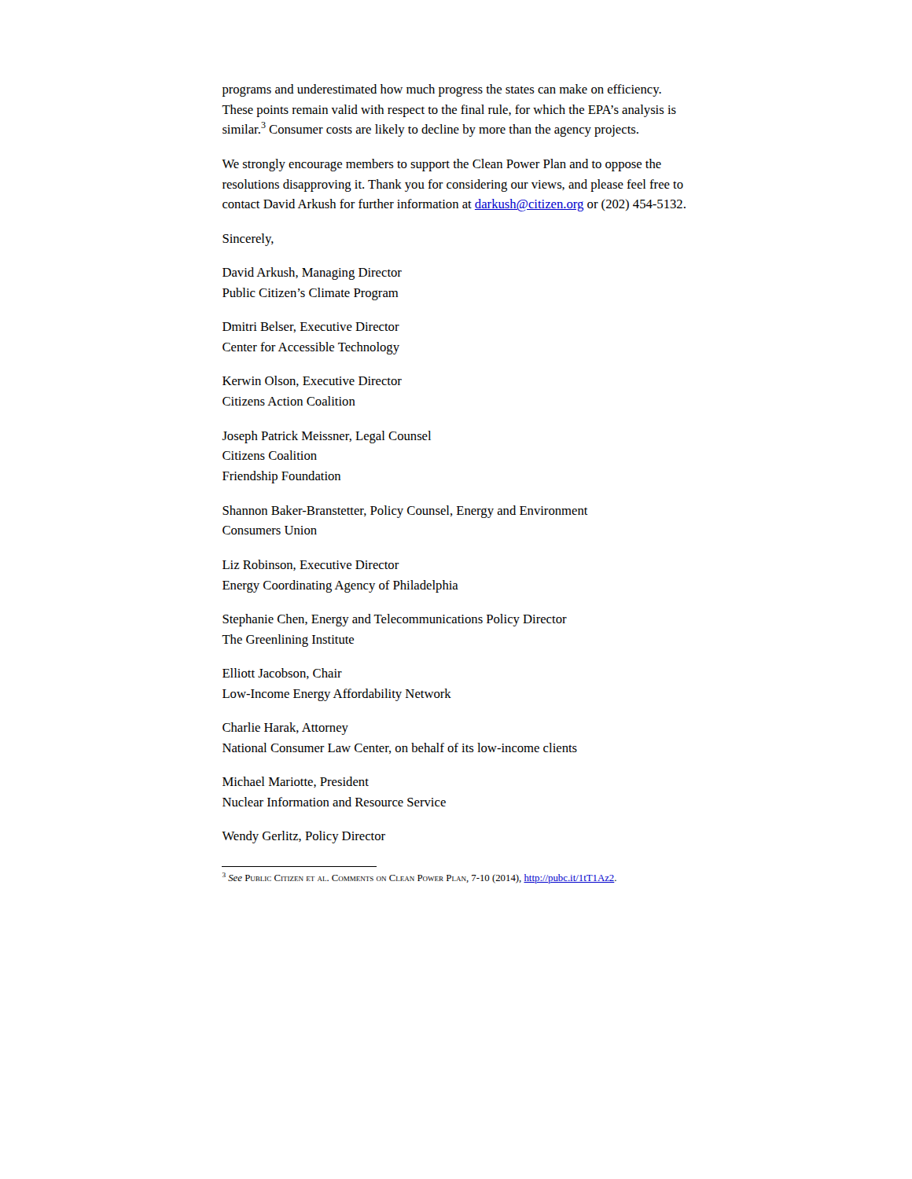programs and underestimated how much progress the states can make on efficiency. These points remain valid with respect to the final rule, for which the EPA’s analysis is similar.3 Consumer costs are likely to decline by more than the agency projects.
We strongly encourage members to support the Clean Power Plan and to oppose the resolutions disapproving it. Thank you for considering our views, and please feel free to contact David Arkush for further information at darkush@citizen.org or (202) 454-5132.
Sincerely,
David Arkush, Managing Director
Public Citizen’s Climate Program
Dmitri Belser, Executive Director
Center for Accessible Technology
Kerwin Olson, Executive Director
Citizens Action Coalition
Joseph Patrick Meissner, Legal Counsel
Citizens Coalition
Friendship Foundation
Shannon Baker-Branstetter, Policy Counsel, Energy and Environment
Consumers Union
Liz Robinson, Executive Director
Energy Coordinating Agency of Philadelphia
Stephanie Chen, Energy and Telecommunications Policy Director
The Greenlining Institute
Elliott Jacobson, Chair
Low-Income Energy Affordability Network
Charlie Harak, Attorney
National Consumer Law Center, on behalf of its low-income clients
Michael Mariotte, President
Nuclear Information and Resource Service
Wendy Gerlitz, Policy Director
3 See Public Citizen et al. Comments on Clean Power Plan, 7-10 (2014), http://pubc.it/1tT1Az2.